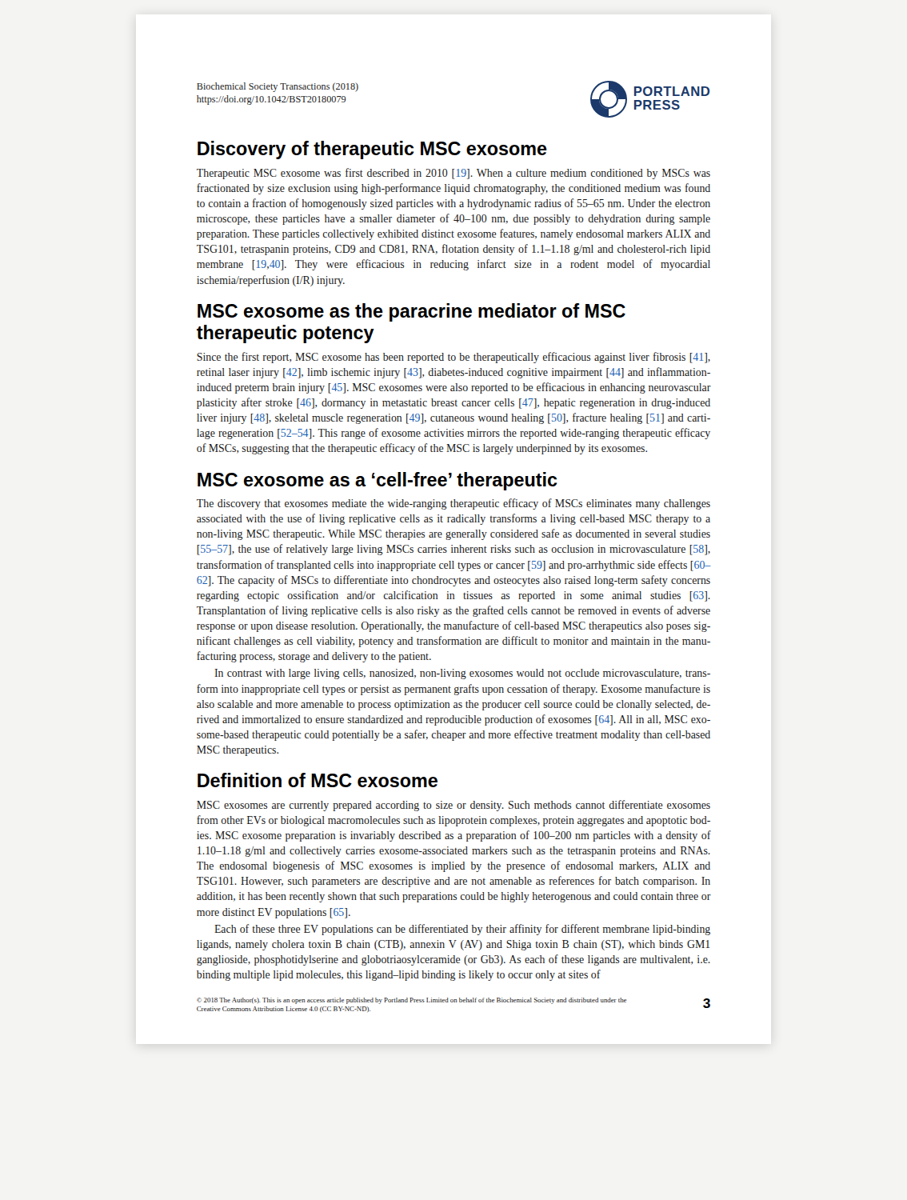Biochemical Society Transactions (2018)
https://doi.org/10.1042/BST20180079
PORTLAND PRESS
Discovery of therapeutic MSC exosome
Therapeutic MSC exosome was first described in 2010 [19]. When a culture medium conditioned by MSCs was fractionated by size exclusion using high-performance liquid chromatography, the conditioned medium was found to contain a fraction of homogenously sized particles with a hydrodynamic radius of 55–65 nm. Under the electron microscope, these particles have a smaller diameter of 40–100 nm, due possibly to dehydration during sample preparation. These particles collectively exhibited distinct exosome features, namely endosomal markers ALIX and TSG101, tetraspanin proteins, CD9 and CD81, RNA, flotation density of 1.1–1.18 g/ml and cholesterol-rich lipid membrane [19,40]. They were efficacious in reducing infarct size in a rodent model of myocardial ischemia/reperfusion (I/R) injury.
MSC exosome as the paracrine mediator of MSC therapeutic potency
Since the first report, MSC exosome has been reported to be therapeutically efficacious against liver fibrosis [41], retinal laser injury [42], limb ischemic injury [43], diabetes-induced cognitive impairment [44] and inflammation-induced preterm brain injury [45]. MSC exosomes were also reported to be efficacious in enhancing neurovascular plasticity after stroke [46], dormancy in metastatic breast cancer cells [47], hepatic regeneration in drug-induced liver injury [48], skeletal muscle regeneration [49], cutaneous wound healing [50], fracture healing [51] and cartilage regeneration [52–54]. This range of exosome activities mirrors the reported wide-ranging therapeutic efficacy of MSCs, suggesting that the therapeutic efficacy of the MSC is largely underpinned by its exosomes.
MSC exosome as a ‘cell-free’ therapeutic
The discovery that exosomes mediate the wide-ranging therapeutic efficacy of MSCs eliminates many challenges associated with the use of living replicative cells as it radically transforms a living cell-based MSC therapy to a non-living MSC therapeutic. While MSC therapies are generally considered safe as documented in several studies [55–57], the use of relatively large living MSCs carries inherent risks such as occlusion in microvasculature [58], transformation of transplanted cells into inappropriate cell types or cancer [59] and pro-arrhythmic side effects [60–62]. The capacity of MSCs to differentiate into chondrocytes and osteocytes also raised long-term safety concerns regarding ectopic ossification and/or calcification in tissues as reported in some animal studies [63]. Transplantation of living replicative cells is also risky as the grafted cells cannot be removed in events of adverse response or upon disease resolution. Operationally, the manufacture of cell-based MSC therapeutics also poses significant challenges as cell viability, potency and transformation are difficult to monitor and maintain in the manufacturing process, storage and delivery to the patient.
In contrast with large living cells, nanosized, non-living exosomes would not occlude microvasculature, transform into inappropriate cell types or persist as permanent grafts upon cessation of therapy. Exosome manufacture is also scalable and more amenable to process optimization as the producer cell source could be clonally selected, derived and immortalized to ensure standardized and reproducible production of exosomes [64]. All in all, MSC exosome-based therapeutic could potentially be a safer, cheaper and more effective treatment modality than cell-based MSC therapeutics.
Definition of MSC exosome
MSC exosomes are currently prepared according to size or density. Such methods cannot differentiate exosomes from other EVs or biological macromolecules such as lipoprotein complexes, protein aggregates and apoptotic bodies. MSC exosome preparation is invariably described as a preparation of 100–200 nm particles with a density of 1.10–1.18 g/ml and collectively carries exosome-associated markers such as the tetraspanin proteins and RNAs. The endosomal biogenesis of MSC exosomes is implied by the presence of endosomal markers, ALIX and TSG101. However, such parameters are descriptive and are not amenable as references for batch comparison. In addition, it has been recently shown that such preparations could be highly heterogenous and could contain three or more distinct EV populations [65].
Each of these three EV populations can be differentiated by their affinity for different membrane lipid-binding ligands, namely cholera toxin B chain (CTB), annexin V (AV) and Shiga toxin B chain (ST), which binds GM1 ganglioside, phosphotidylserine and globotriaosylceramide (or Gb3). As each of these ligands are multivalent, i.e. binding multiple lipid molecules, this ligand–lipid binding is likely to occur only at sites of
© 2018 The Author(s). This is an open access article published by Portland Press Limited on behalf of the Biochemical Society and distributed under the Creative Commons Attribution License 4.0 (CC BY-NC-ND).
3